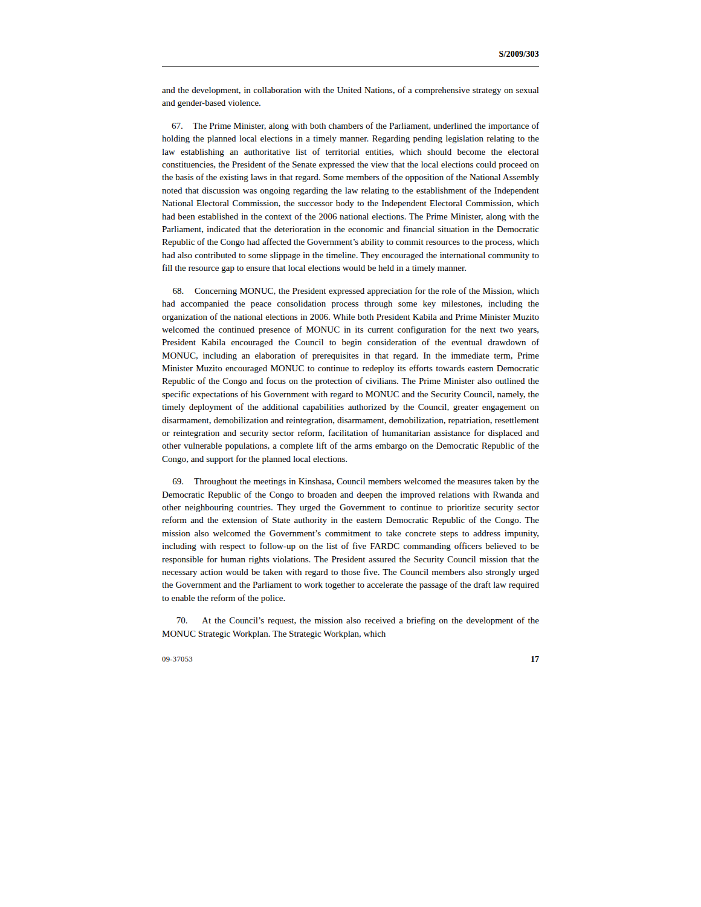S/2009/303
and the development, in collaboration with the United Nations, of a comprehensive strategy on sexual and gender-based violence.
67. The Prime Minister, along with both chambers of the Parliament, underlined the importance of holding the planned local elections in a timely manner. Regarding pending legislation relating to the law establishing an authoritative list of territorial entities, which should become the electoral constituencies, the President of the Senate expressed the view that the local elections could proceed on the basis of the existing laws in that regard. Some members of the opposition of the National Assembly noted that discussion was ongoing regarding the law relating to the establishment of the Independent National Electoral Commission, the successor body to the Independent Electoral Commission, which had been established in the context of the 2006 national elections. The Prime Minister, along with the Parliament, indicated that the deterioration in the economic and financial situation in the Democratic Republic of the Congo had affected the Government’s ability to commit resources to the process, which had also contributed to some slippage in the timeline. They encouraged the international community to fill the resource gap to ensure that local elections would be held in a timely manner.
68. Concerning MONUC, the President expressed appreciation for the role of the Mission, which had accompanied the peace consolidation process through some key milestones, including the organization of the national elections in 2006. While both President Kabila and Prime Minister Muzito welcomed the continued presence of MONUC in its current configuration for the next two years, President Kabila encouraged the Council to begin consideration of the eventual drawdown of MONUC, including an elaboration of prerequisites in that regard. In the immediate term, Prime Minister Muzito encouraged MONUC to continue to redeploy its efforts towards eastern Democratic Republic of the Congo and focus on the protection of civilians. The Prime Minister also outlined the specific expectations of his Government with regard to MONUC and the Security Council, namely, the timely deployment of the additional capabilities authorized by the Council, greater engagement on disarmament, demobilization and reintegration, disarmament, demobilization, repatriation, resettlement or reintegration and security sector reform, facilitation of humanitarian assistance for displaced and other vulnerable populations, a complete lift of the arms embargo on the Democratic Republic of the Congo, and support for the planned local elections.
69. Throughout the meetings in Kinshasa, Council members welcomed the measures taken by the Democratic Republic of the Congo to broaden and deepen the improved relations with Rwanda and other neighbouring countries. They urged the Government to continue to prioritize security sector reform and the extension of State authority in the eastern Democratic Republic of the Congo. The mission also welcomed the Government’s commitment to take concrete steps to address impunity, including with respect to follow-up on the list of five FARDC commanding officers believed to be responsible for human rights violations. The President assured the Security Council mission that the necessary action would be taken with regard to those five. The Council members also strongly urged the Government and the Parliament to work together to accelerate the passage of the draft law required to enable the reform of the police.
70. At the Council’s request, the mission also received a briefing on the development of the MONUC Strategic Workplan. The Strategic Workplan, which
09-37053 17